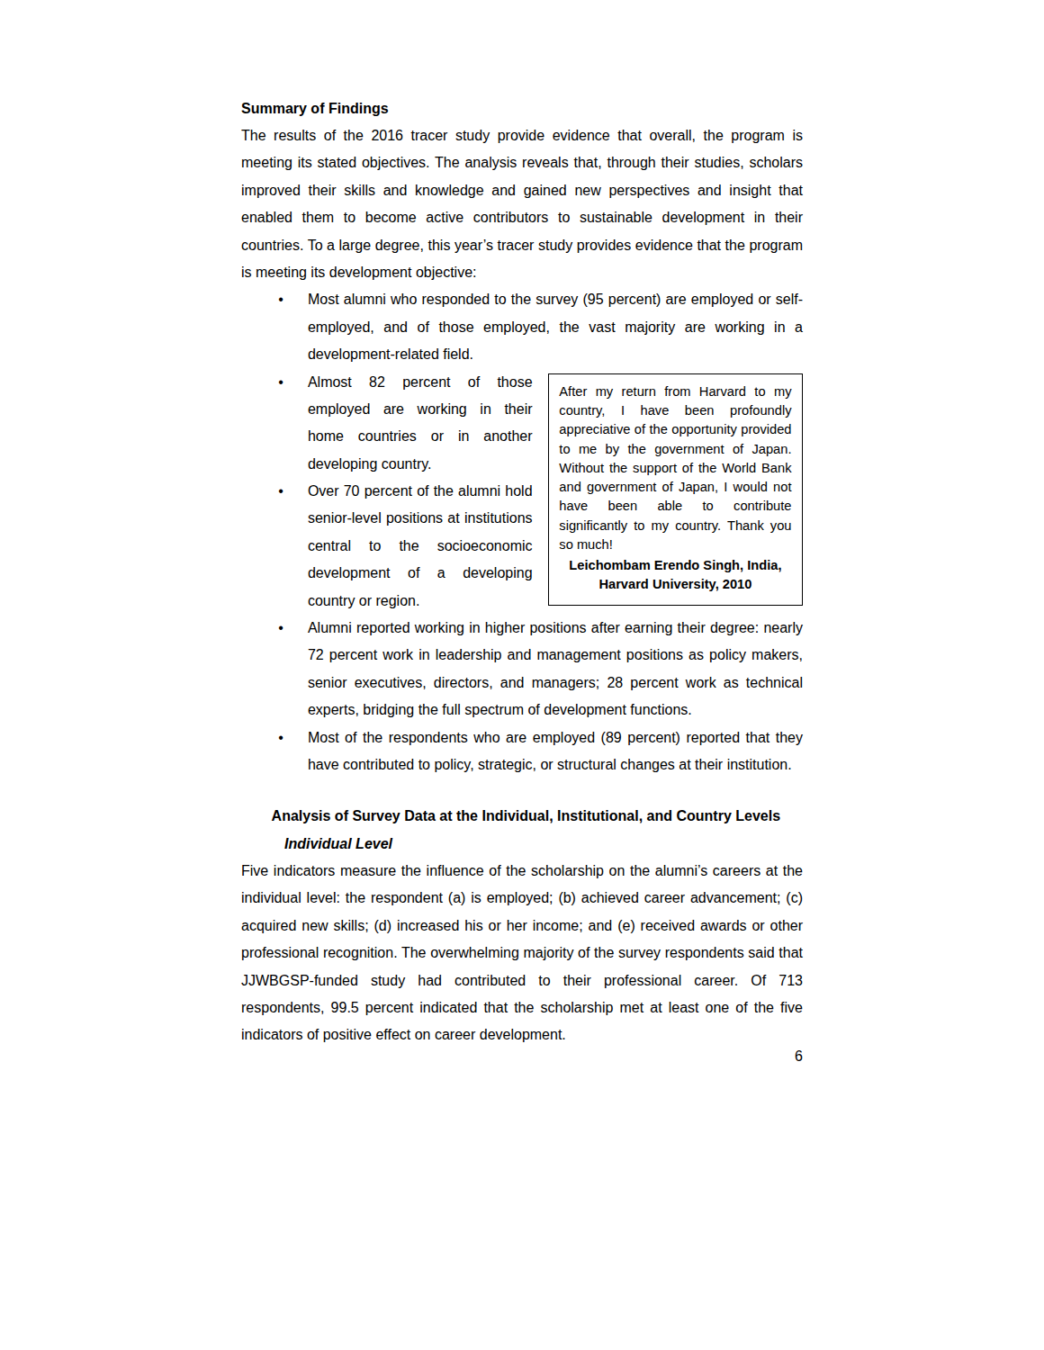Summary of Findings
The results of the 2016 tracer study provide evidence that overall, the program is meeting its stated objectives. The analysis reveals that, through their studies, scholars improved their skills and knowledge and gained new perspectives and insight that enabled them to become active contributors to sustainable development in their countries. To a large degree, this year’s tracer study provides evidence that the program is meeting its development objective:
Most alumni who responded to the survey (95 percent) are employed or self-employed, and of those employed, the vast majority are working in a development-related field.
After my return from Harvard to my country, I have been profoundly appreciative of the opportunity provided to me by the government of Japan. Without the support of the World Bank and government of Japan, I would not have been able to contribute significantly to my country. Thank you so much!
Leichombam Erendo Singh, India, Harvard University, 2010
Almost 82 percent of those employed are working in their home countries or in another developing country.
Over 70 percent of the alumni hold senior-level positions at institutions central to the socioeconomic development of a developing country or region.
Alumni reported working in higher positions after earning their degree: nearly 72 percent work in leadership and management positions as policy makers, senior executives, directors, and managers; 28 percent work as technical experts, bridging the full spectrum of development functions.
Most of the respondents who are employed (89 percent) reported that they have contributed to policy, strategic, or structural changes at their institution.
Analysis of Survey Data at the Individual, Institutional, and Country Levels
Individual Level
Five indicators measure the influence of the scholarship on the alumni’s careers at the individual level: the respondent (a) is employed; (b) achieved career advancement; (c) acquired new skills; (d) increased his or her income; and (e) received awards or other professional recognition. The overwhelming majority of the survey respondents said that JJWBGSP-funded study had contributed to their professional career. Of 713 respondents, 99.5 percent indicated that the scholarship met at least one of the five indicators of positive effect on career development.
6